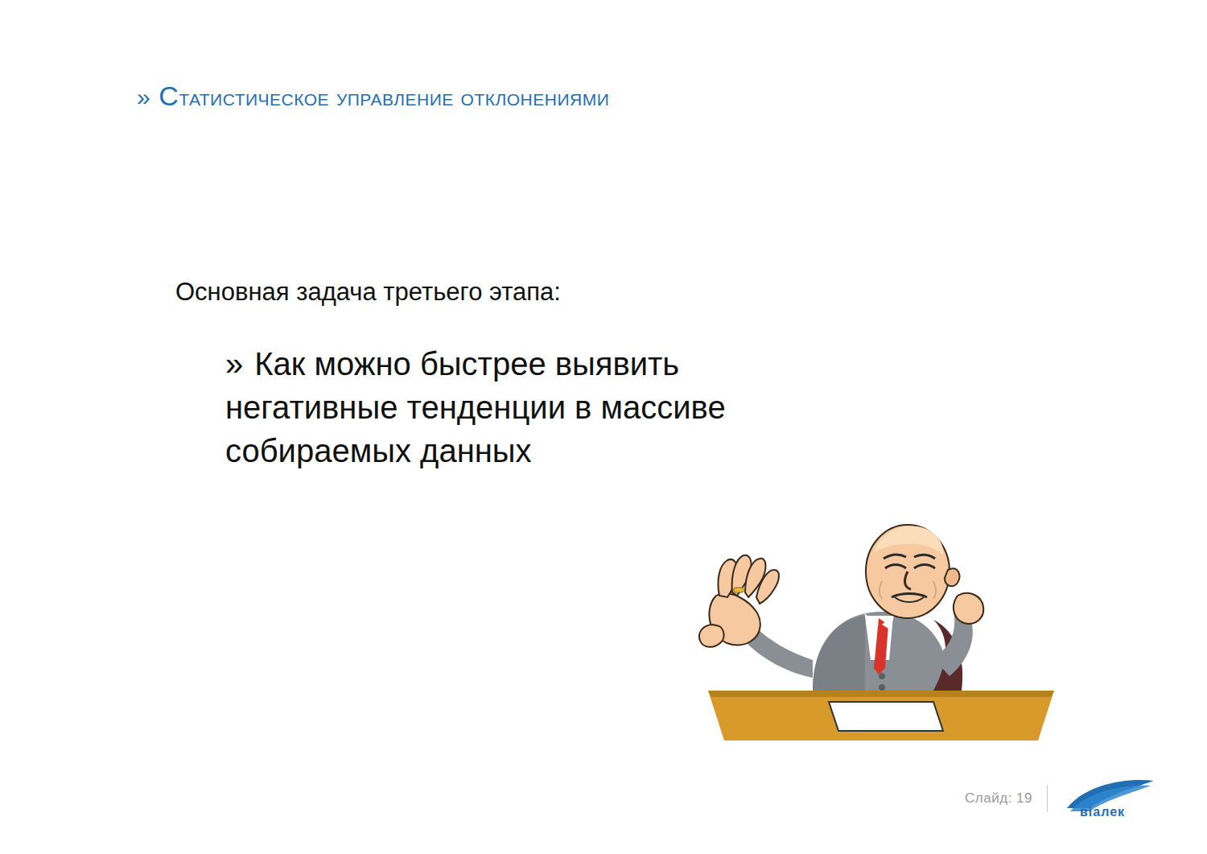»СТАТИСТИЧЕСКОЕ УПРАВЛЕНИЕ ОТКЛОНЕНИЯМИ
Основная задача третьего этапа:
»Как можно быстрее выявить негативные тенденции в массиве собираемых данных
Слайд: 19
віалек